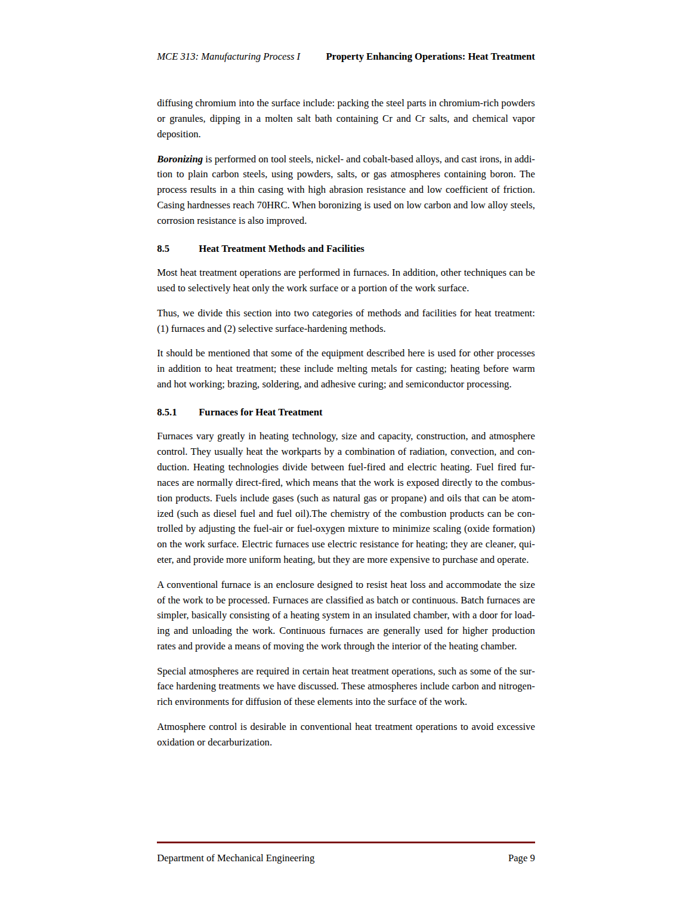MCE 313: Manufacturing Process I
Property Enhancing Operations: Heat Treatment
diffusing chromium into the surface include: packing the steel parts in chromium-rich powders or granules, dipping in a molten salt bath containing Cr and Cr salts, and chemical vapor deposition.
Boronizing is performed on tool steels, nickel- and cobalt-based alloys, and cast irons, in addition to plain carbon steels, using powders, salts, or gas atmospheres containing boron. The process results in a thin casing with high abrasion resistance and low coefficient of friction. Casing hardnesses reach 70HRC. When boronizing is used on low carbon and low alloy steels, corrosion resistance is also improved.
8.5 Heat Treatment Methods and Facilities
Most heat treatment operations are performed in furnaces. In addition, other techniques can be used to selectively heat only the work surface or a portion of the work surface.
Thus, we divide this section into two categories of methods and facilities for heat treatment: (1) furnaces and (2) selective surface-hardening methods.
It should be mentioned that some of the equipment described here is used for other processes in addition to heat treatment; these include melting metals for casting; heating before warm and hot working; brazing, soldering, and adhesive curing; and semiconductor processing.
8.5.1 Furnaces for Heat Treatment
Furnaces vary greatly in heating technology, size and capacity, construction, and atmosphere control. They usually heat the workparts by a combination of radiation, convection, and conduction. Heating technologies divide between fuel-fired and electric heating. Fuel fired furnaces are normally direct-fired, which means that the work is exposed directly to the combustion products. Fuels include gases (such as natural gas or propane) and oils that can be atomized (such as diesel fuel and fuel oil).The chemistry of the combustion products can be controlled by adjusting the fuel-air or fuel-oxygen mixture to minimize scaling (oxide formation) on the work surface. Electric furnaces use electric resistance for heating; they are cleaner, quieter, and provide more uniform heating, but they are more expensive to purchase and operate.
A conventional furnace is an enclosure designed to resist heat loss and accommodate the size of the work to be processed. Furnaces are classified as batch or continuous. Batch furnaces are simpler, basically consisting of a heating system in an insulated chamber, with a door for loading and unloading the work. Continuous furnaces are generally used for higher production rates and provide a means of moving the work through the interior of the heating chamber.
Special atmospheres are required in certain heat treatment operations, such as some of the surface hardening treatments we have discussed. These atmospheres include carbon and nitrogen-rich environments for diffusion of these elements into the surface of the work.
Atmosphere control is desirable in conventional heat treatment operations to avoid excessive oxidation or decarburization.
Department of Mechanical Engineering
Page 9